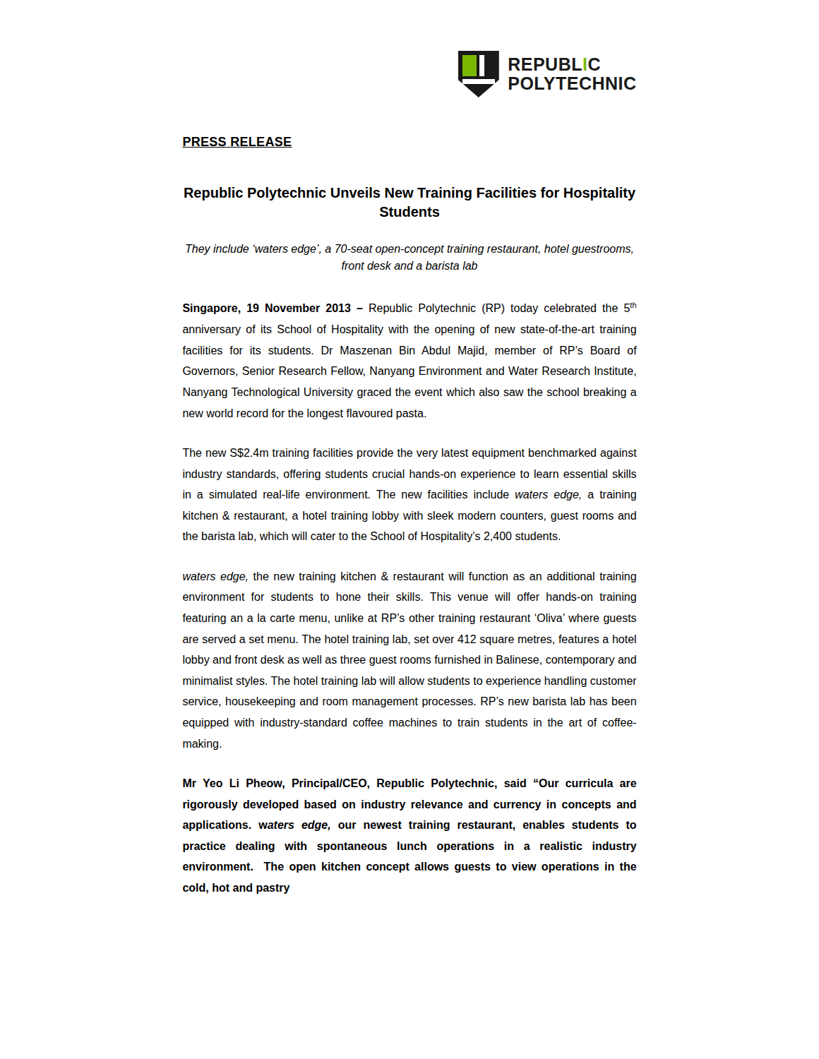REPUBLIC POLYTECHNIC
PRESS RELEASE
Republic Polytechnic Unveils New Training Facilities for Hospitality Students
They include ‘waters edge’, a 70-seat open-concept training restaurant, hotel guestrooms, front desk and a barista lab
Singapore, 19 November 2013 – Republic Polytechnic (RP) today celebrated the 5th anniversary of its School of Hospitality with the opening of new state-of-the-art training facilities for its students. Dr Maszenan Bin Abdul Majid, member of RP’s Board of Governors, Senior Research Fellow, Nanyang Environment and Water Research Institute, Nanyang Technological University graced the event which also saw the school breaking a new world record for the longest flavoured pasta.
The new S$2.4m training facilities provide the very latest equipment benchmarked against industry standards, offering students crucial hands-on experience to learn essential skills in a simulated real-life environment. The new facilities include waters edge, a training kitchen & restaurant, a hotel training lobby with sleek modern counters, guest rooms and the barista lab, which will cater to the School of Hospitality’s 2,400 students.
waters edge, the new training kitchen & restaurant will function as an additional training environment for students to hone their skills. This venue will offer hands-on training featuring an a la carte menu, unlike at RP’s other training restaurant ‘Oliva’ where guests are served a set menu. The hotel training lab, set over 412 square metres, features a hotel lobby and front desk as well as three guest rooms furnished in Balinese, contemporary and minimalist styles. The hotel training lab will allow students to experience handling customer service, housekeeping and room management processes. RP’s new barista lab has been equipped with industry-standard coffee machines to train students in the art of coffee-making.
Mr Yeo Li Pheow, Principal/CEO, Republic Polytechnic, said “Our curricula are rigorously developed based on industry relevance and currency in concepts and applications. waters edge, our newest training restaurant, enables students to practice dealing with spontaneous lunch operations in a realistic industry environment. The open kitchen concept allows guests to view operations in the cold, hot and pastry